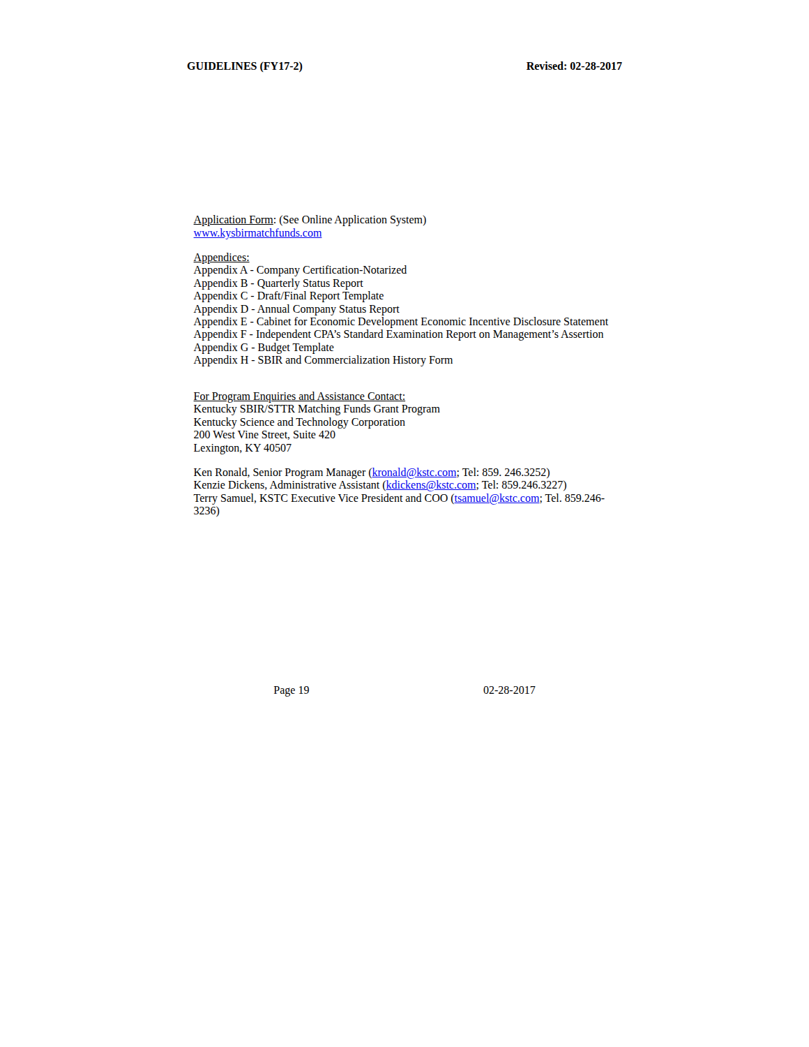GUIDELINES (FY17-2) Revised: 02-28-2017
Application Form: (See Online Application System)
www.kysbirmatchfunds.com
Appendices:
Appendix A - Company Certification-Notarized
Appendix B - Quarterly Status Report
Appendix C - Draft/Final Report Template
Appendix D - Annual Company Status Report
Appendix E - Cabinet for Economic Development Economic Incentive Disclosure Statement
Appendix F - Independent CPA’s Standard Examination Report on Management’s Assertion
Appendix G - Budget Template
Appendix H - SBIR and Commercialization History Form
For Program Enquiries and Assistance Contact:
Kentucky SBIR/STTR Matching Funds Grant Program
Kentucky Science and Technology Corporation
200 West Vine Street, Suite 420
Lexington, KY 40507
Ken Ronald, Senior Program Manager (kronald@kstc.com; Tel: 859. 246.3252)
Kenzie Dickens, Administrative Assistant (kdickens@kstc.com; Tel: 859.246.3227)
Terry Samuel, KSTC Executive Vice President and COO (tsamuel@kstc.com; Tel. 859.246-3236)
Page 19 02-28-2017